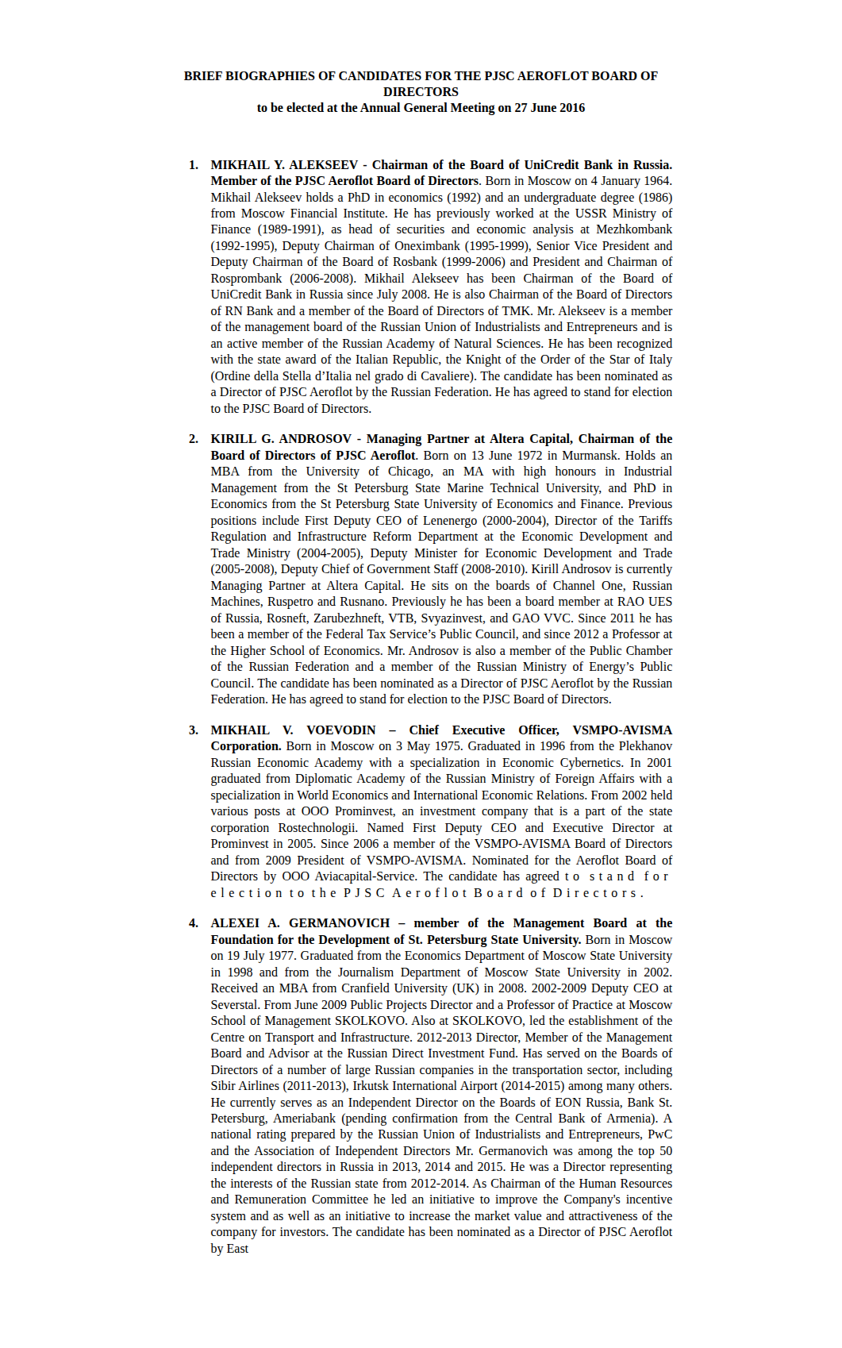BRIEF BIOGRAPHIES OF CANDIDATES FOR THE PJSC AEROFLOT BOARD OF DIRECTORS to be elected at the Annual General Meeting on 27 June 2016
MIKHAIL Y. ALEKSEEV - Chairman of the Board of UniCredit Bank in Russia. Member of the PJSC Aeroflot Board of Directors. Born in Moscow on 4 January 1964. Mikhail Alekseev holds a PhD in economics (1992) and an undergraduate degree (1986) from Moscow Financial Institute. He has previously worked at the USSR Ministry of Finance (1989-1991), as head of securities and economic analysis at Mezhkombank (1992-1995), Deputy Chairman of Onexim­bank (1995-1999), Senior Vice President and Deputy Chairman of the Board of Rosbank (1999-2006) and President and Chairman of Rosprombank (2006-2008). Mikhail Alekseev has been Chairman of the Board of UniCredit Bank in Russia since July 2008. He is also Chairman of the Board of Directors of RN Bank and a member of the Board of Directors of TMK. Mr. Alekseev is a member of the management board of the Russian Union of Industrialists and Entrepreneurs and is an active member of the Russian Academy of Natural Sciences. He has been recognized with the state award of the Italian Republic, the Knight of the Order of the Star of Italy (Ordine della Stella d’Italia nel grado di Cavaliere). The candidate has been nominated as a Director of PJSC Aeroflot by the Russian Federation. He has agreed to stand for election to the PJSC Board of Directors.
KIRILL G. ANDROSOV - Managing Partner at Altera Capital, Chairman of the Board of Directors of PJSC Aeroflot. Born on 13 June 1972 in Murmansk. Holds an MBA from the University of Chicago, an MA with high honours in Industrial Management from the St Petersburg State Marine Technical University, and PhD in Economics from the St Petersburg State University of Economics and Finance. Previous positions include First Deputy CEO of Lenenergo (2000-2004), Director of the Tariffs Regulation and Infrastructure Reform Department at the Economic Development and Trade Ministry (2004-2005), Deputy Minister for Economic Development and Trade (2005-2008), Deputy Chief of Government Staff (2008-2010). Kirill Androsov is currently Managing Partner at Altera Capital. He sits on the boards of Channel One, Russian Machines, Ruspetro and Rusnano. Previously he has been a board member at RAO UES of Russia, Rosneft, Zarubezhneft, VTB, Svyazinvest, and GAO VVC. Since 2011 he has been a member of the Federal Tax Service’s Public Council, and since 2012 a Professor at the Higher School of Economics. Mr. Androsov is also a member of the Public Chamber of the Russian Federation and a member of the Russian Ministry of Energy’s Public Council. The candidate has been nominated as a Director of PJSC Aeroflot by the Russian Federation. He has agreed to stand for election to the PJSC Board of Directors.
MIKHAIL V. VOEVODIN – Chief Executive Officer, VSMPO-AVISMA Corporation. Born in Moscow on 3 May 1975. Graduated in 1996 from the Plekhanov Russian Economic Academy with a specialization in Economic Cybernetics. In 2001 graduated from Diplomatic Academy of the Russian Ministry of Foreign Affairs with a specialization in World Economics and International Economic Relations. From 2002 held various posts at OOO Prominvest, an investment company that is a part of the state corporation Rostechnologii. Named First Deputy CEO and Executive Director at Prominvest in 2005. Since 2006 a member of the VSMPO-AVISMA Board of Directors and from 2009 President of VSMPO-AVISMA. Nominated for the Aeroflot Board of Directors by OOO Aviacapital-Service. The candidate has agreed to stand for election to the PJSC Aeroflot Board of Directors.
ALEXEI A. GERMANOVICH – member of the Management Board at the Foundation for the Development of St. Petersburg State University. Born in Moscow on 19 July 1977. Graduated from the Economics Department of Moscow State University in 1998 and from the Journalism Department of Moscow State University in 2002. Received an MBA from Cranfield University (UK) in 2008. 2002-2009 Deputy CEO at Severstal. From June 2009 Public Projects Director and a Professor of Practice at Moscow School of Management SKOLKOVO. Also at SKOLKOVO, led the establishment of the Centre on Transport and Infrastructure. 2012-2013 Director, Member of the Management Board and Advisor at the Russian Direct Investment Fund. Has served on the Boards of Directors of a number of large Russian companies in the transportation sector, including Sibir Airlines (2011-2013), Irkutsk International Airport (2014-2015) among many others. He currently serves as an Independent Director on the Boards of EON Russia, Bank St. Petersburg, Ameriabank (pending confirmation from the Central Bank of Armenia). A national rating prepared by the Russian Union of Industrialists and Entrepreneurs, PwC and the Association of Independent Directors Mr. Germanovich was among the top 50 independent directors in Russia in 2013, 2014 and 2015. He was a Director representing the interests of the Russian state from 2012-2014. As Chairman of the Human Resources and Remuneration Committee he led an initiative to improve the Company's incentive system and as well as an initiative to increase the market value and attractiveness of the company for investors. The candidate has been nominated as a Director of PJSC Aeroflot by East